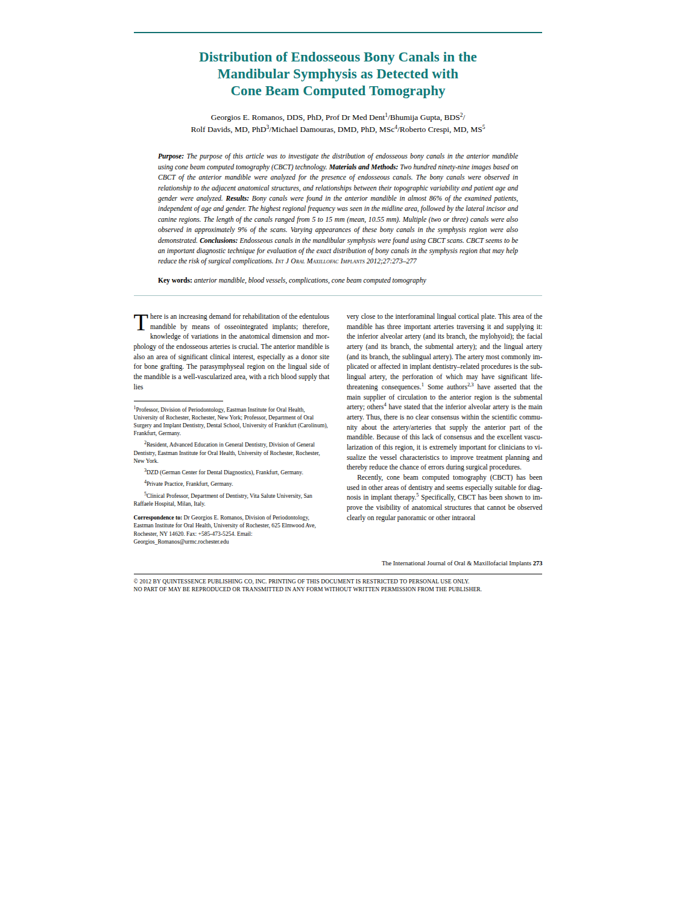Distribution of Endosseous Bony Canals in the
Mandibular Symphysis as Detected with
Cone Beam Computed Tomography
Georgios E. Romanos, DDS, PhD, Prof Dr Med Dent1/Bhumija Gupta, BDS2/
Rolf Davids, MD, PhD3/Michael Damouras, DMD, PhD, MSc4/Roberto Crespi, MD, MS5
Purpose: The purpose of this article was to investigate the distribution of endosseous bony canals in the anterior mandible using cone beam computed tomography (CBCT) technology. Materials and Methods: Two hundred ninety-nine images based on CBCT of the anterior mandible were analyzed for the presence of endosseous canals. The bony canals were observed in relationship to the adjacent anatomical structures, and relationships between their topographic variability and patient age and gender were analyzed. Results: Bony canals were found in the anterior mandible in almost 86% of the examined patients, independent of age and gender. The highest regional frequency was seen in the midline area, followed by the lateral incisor and canine regions. The length of the canals ranged from 5 to 15 mm (mean, 10.55 mm). Multiple (two or three) canals were also observed in approximately 9% of the scans. Varying appearances of these bony canals in the symphysis region were also demonstrated. Conclusions: Endosseous canals in the mandibular symphysis were found using CBCT scans. CBCT seems to be an important diagnostic technique for evaluation of the exact distribution of bony canals in the symphysis region that may help reduce the risk of surgical complications. Int J Oral Maxillofac Implants 2012;27:273–277
Key words: anterior mandible, blood vessels, complications, cone beam computed tomography
There is an increasing demand for rehabilitation of the edentulous mandible by means of osseointegrated implants; therefore, knowledge of variations in the anatomical dimension and morphology of the endosseous arteries is crucial. The anterior mandible is also an area of significant clinical interest, especially as a donor site for bone grafting. The parasymphyseal region on the lingual side of the mandible is a well-vascularized area, with a rich blood supply that lies
1Professor, Division of Periodontology, Eastman Institute for Oral Health, University of Rochester, Rochester, New York; Professor, Department of Oral Surgery and Implant Dentistry, Dental School, University of Frankfurt (Carolinum), Frankfurt, Germany.
2Resident, Advanced Education in General Dentistry, Division of General Dentistry, Eastman Institute for Oral Health, University of Rochester, Rochester, New York.
3DZD (German Center for Dental Diagnostics), Frankfurt, Germany.
4Private Practice, Frankfurt, Germany.
5Clinical Professor, Department of Dentistry, Vita Salute University, San Raffaele Hospital, Milan, Italy.
Correspondence to: Dr Georgios E. Romanos, Division of Periodontology, Eastman Institute for Oral Health, University of Rochester, 625 Elmwood Ave, Rochester, NY 14620. Fax: +585-473-5254. Email: Georgios_Romanos@urmc.rochester.edu
very close to the interforaminal lingual cortical plate. This area of the mandible has three important arteries traversing it and supplying it: the inferior alveolar artery (and its branch, the mylohyoid); the facial artery (and its branch, the submental artery); and the lingual artery (and its branch, the sublingual artery). The artery most commonly implicated or affected in implant dentistry–related procedures is the sublingual artery, the perforation of which may have significant life-threatening consequences.1 Some authors2,3 have asserted that the main supplier of circulation to the anterior region is the submental artery; others4 have stated that the inferior alveolar artery is the main artery. Thus, there is no clear consensus within the scientific community about the artery/arteries that supply the anterior part of the mandible. Because of this lack of consensus and the excellent vascularization of this region, it is extremely important for clinicians to visualize the vessel characteristics to improve treatment planning and thereby reduce the chance of errors during surgical procedures.
Recently, cone beam computed tomography (CBCT) has been used in other areas of dentistry and seems especially suitable for diagnosis in implant therapy.5 Specifically, CBCT has been shown to improve the visibility of anatomical structures that cannot be observed clearly on regular panoramic or other intraoral
The International Journal of Oral & Maxillofacial Implants 273
© 2012 BY QUINTESSENCE PUBLISHING CO, INC. PRINTING OF THIS DOCUMENT IS RESTRICTED TO PERSONAL USE ONLY.
NO PART OF MAY BE REPRODUCED OR TRANSMITTED IN ANY FORM WITHOUT WRITTEN PERMISSION FROM THE PUBLISHER.